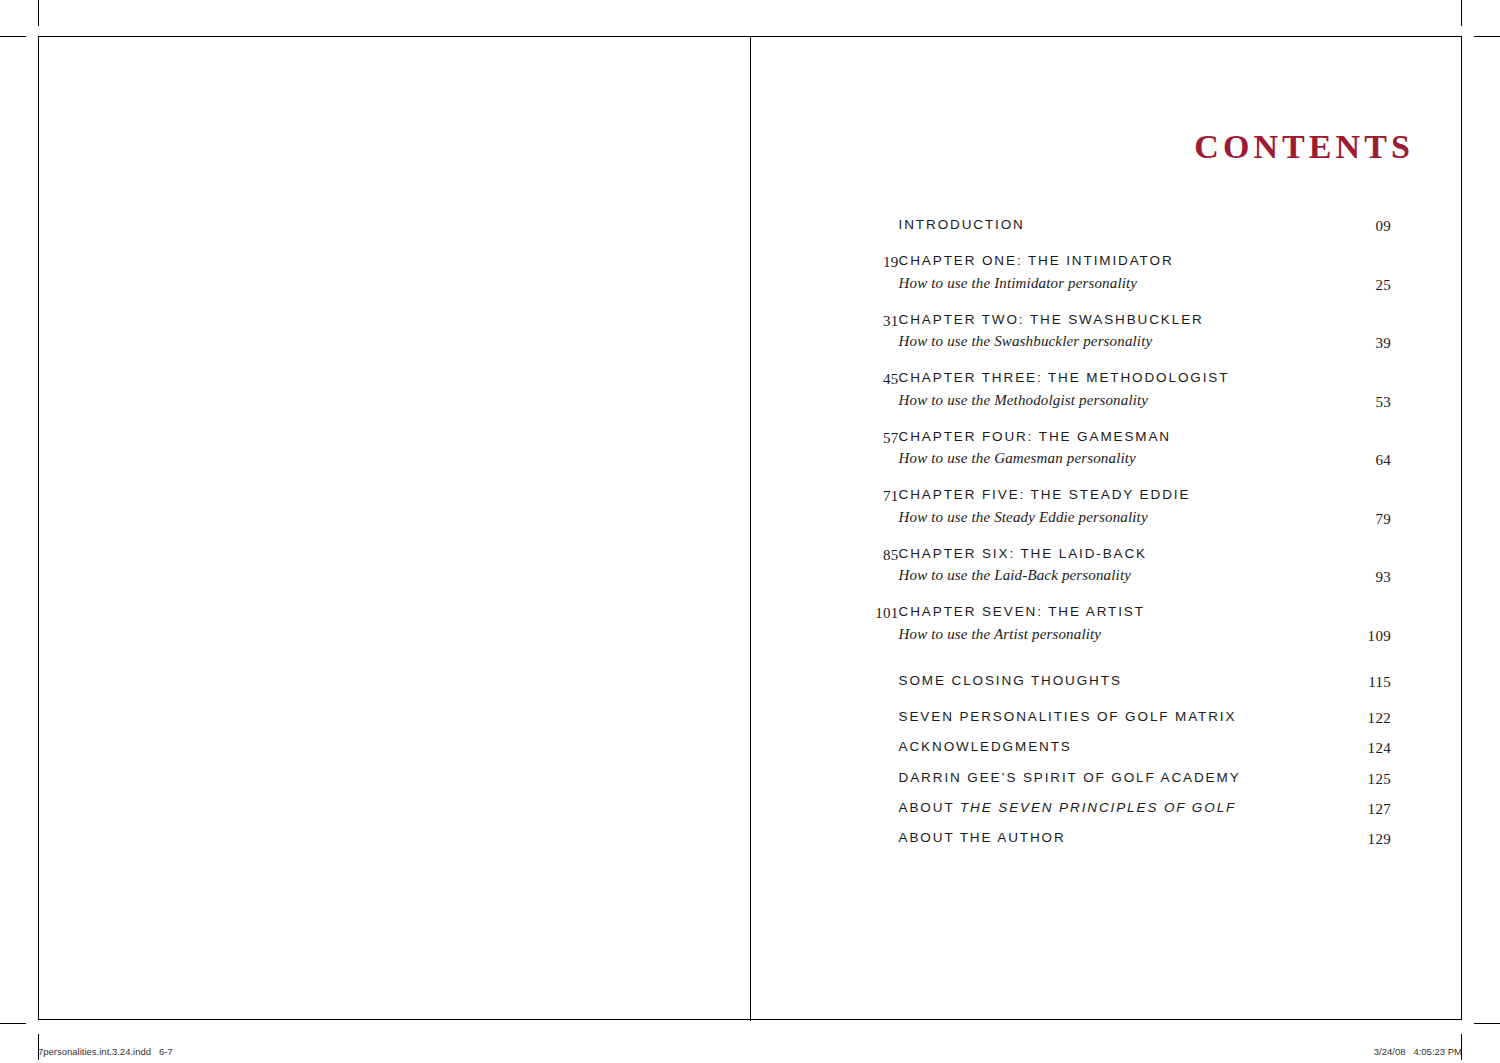Contents
| | Introduction | 09 |
| 19 | Chapter One: The Intimidator | |
| | How to use the Intimidator personality | 25 |
| 31 | Chapter Two: The Swashbuckler | |
| | How to use the Swashbuckler personality | 39 |
| 45 | Chapter Three: The Methodologist | |
| | How to use the Methodolgist personality | 53 |
| 57 | Chapter Four: The Gamesman | |
| | How to use the Gamesman personality | 64 |
| 71 | Chapter Five: The Steady Eddie | |
| | How to use the Steady Eddie personality | 79 |
| 85 | Chapter Six: The Laid-Back | |
| | How to use the Laid-Back personality | 93 |
| 101 | Chapter Seven: The Artist | |
| | How to use the Artist personality | 109 |
| | Some Closing Thoughts | 115 |
| | Seven Personalities of Golf Matrix | 122 |
| | Acknowledgments | 124 |
| | Darrin Gee’s Spirit of Golf Academy | 125 |
| | About The Seven Principles of Golf | 127 |
| | About the Author | 129 |
7personalities.int.3.24.indd 6-7
3/24/08 4:05:23 PM